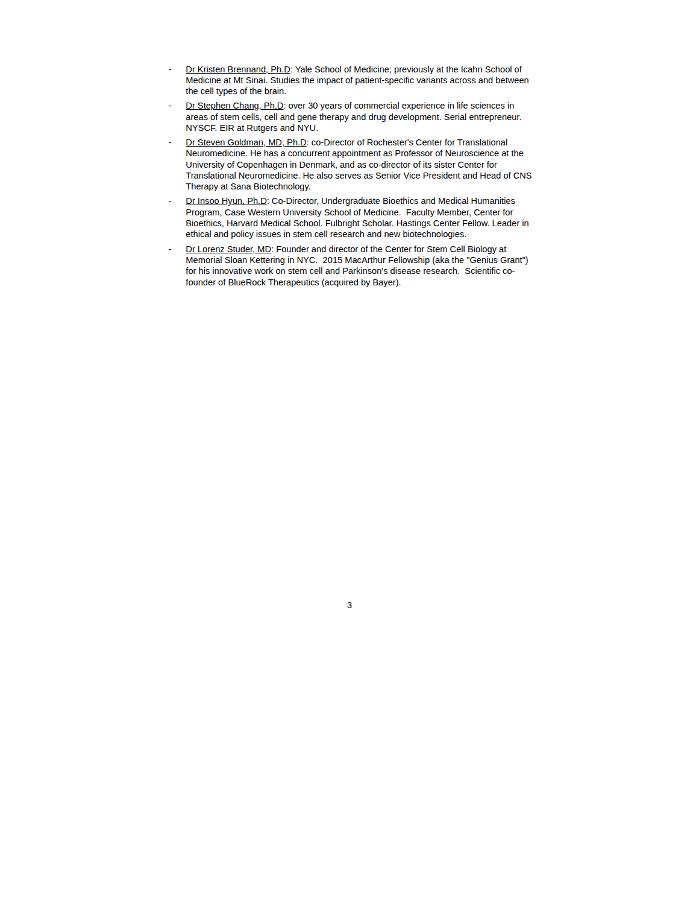Dr Kristen Brennand, Ph.D: Yale School of Medicine; previously at the Icahn School of Medicine at Mt Sinai. Studies the impact of patient-specific variants across and between the cell types of the brain.
Dr Stephen Chang, Ph.D: over 30 years of commercial experience in life sciences in areas of stem cells, cell and gene therapy and drug development. Serial entrepreneur. NYSCF. EIR at Rutgers and NYU.
Dr Steven Goldman, MD, Ph.D: co-Director of Rochester's Center for Translational Neuromedicine. He has a concurrent appointment as Professor of Neuroscience at the University of Copenhagen in Denmark, and as co-director of its sister Center for Translational Neuromedicine. He also serves as Senior Vice President and Head of CNS Therapy at Sana Biotechnology.
Dr Insoo Hyun, Ph.D: Co-Director, Undergraduate Bioethics and Medical Humanities Program, Case Western University School of Medicine. Faculty Member, Center for Bioethics, Harvard Medical School. Fulbright Scholar. Hastings Center Fellow. Leader in ethical and policy issues in stem cell research and new biotechnologies.
Dr Lorenz Studer, MD: Founder and director of the Center for Stem Cell Biology at Memorial Sloan Kettering in NYC. 2015 MacArthur Fellowship (aka the "Genius Grant") for his innovative work on stem cell and Parkinson's disease research. Scientific co-founder of BlueRock Therapeutics (acquired by Bayer).
3